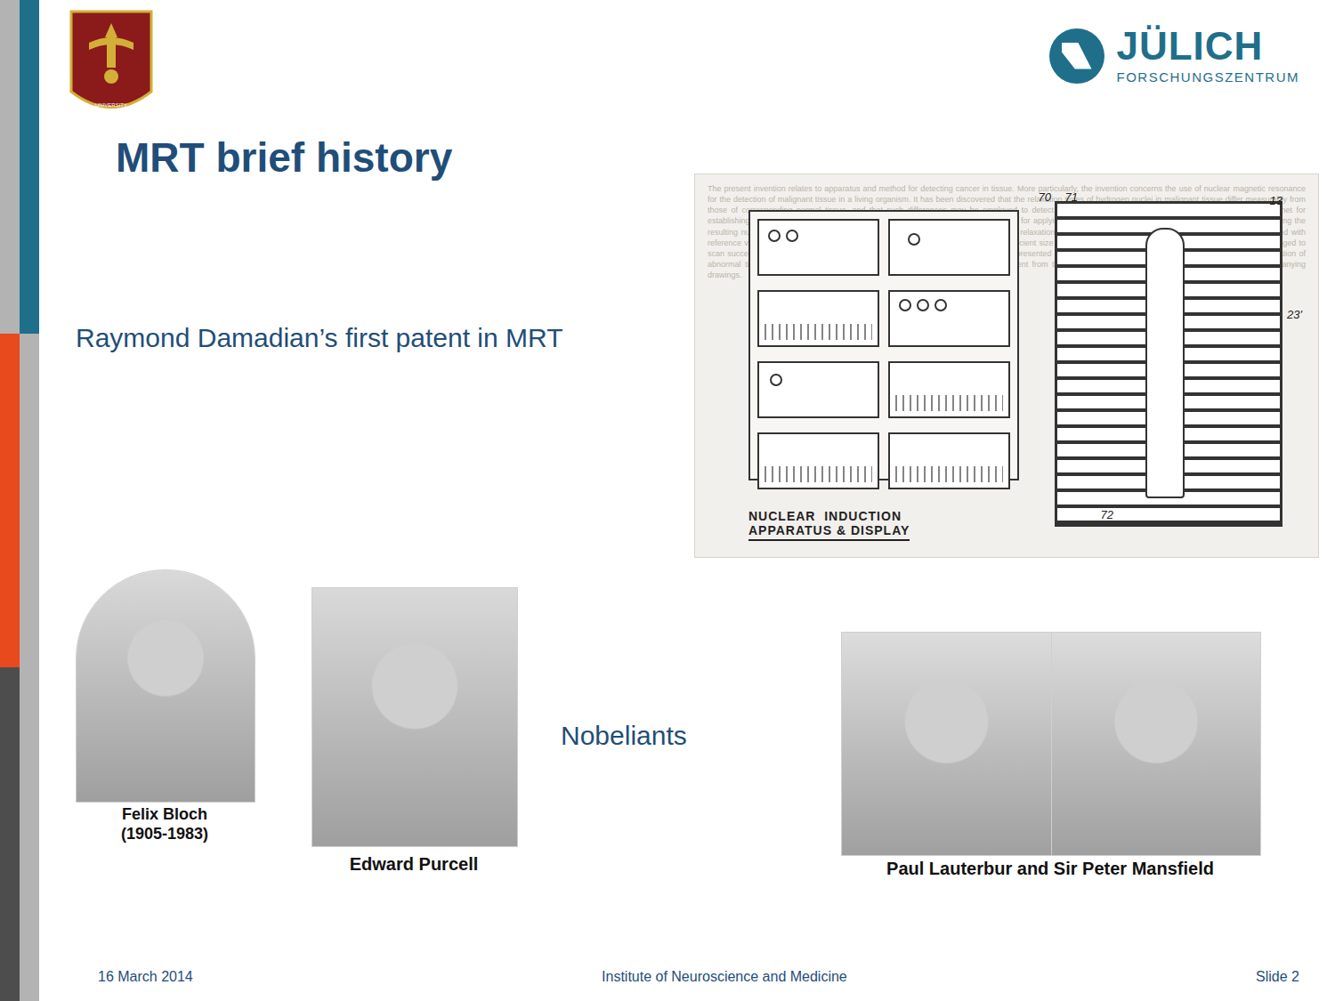UNIVERSITY
JÜLICH
FORSCHUNGSZENTRUM
MRT brief history
Raymond Damadian’s first patent in MRT
Nobeliants
The present invention relates to apparatus and method for detecting cancer in tissue. More particularly, the invention concerns the use of nuclear magnetic resonance for the detection of malignant tissue in a living organism. It has been discovered that the relaxation times of hydrogen nuclei in malignant tissue differ measurably from those of corresponding normal tissue, and that such differences may be employed to detect the presence of malignancy. The apparatus includes a magnet for establishing a magnetic field in a region containing the tissue to be examined, means for applying radio frequency energy to the region, and means for detecting the resulting nuclear induction signal. The signal is processed and displayed so that the relaxation characteristics of the tissue may be determined and compared with reference values. In a preferred embodiment the magnet comprises a solenoid of sufficient size to receive a human body, and the radio frequency coil is arranged to scan successive regions of the body. The detected signals are recorded and may be presented as a spatial map of relaxation times, thereby indicating the location of abnormal tissue. Other objects and advantages of the invention will become apparent from the following description taken in connection with the accompanying drawings.
70 71 13 23' 72
NUCLEAR INDUCTION
APPARATUS & DISPLAY
Felix Bloch
(1905-1983)
Edward Purcell
Paul Lauterbur and Sir Peter Mansfield
16 March 2014
Institute of Neuroscience and Medicine
Slide 2